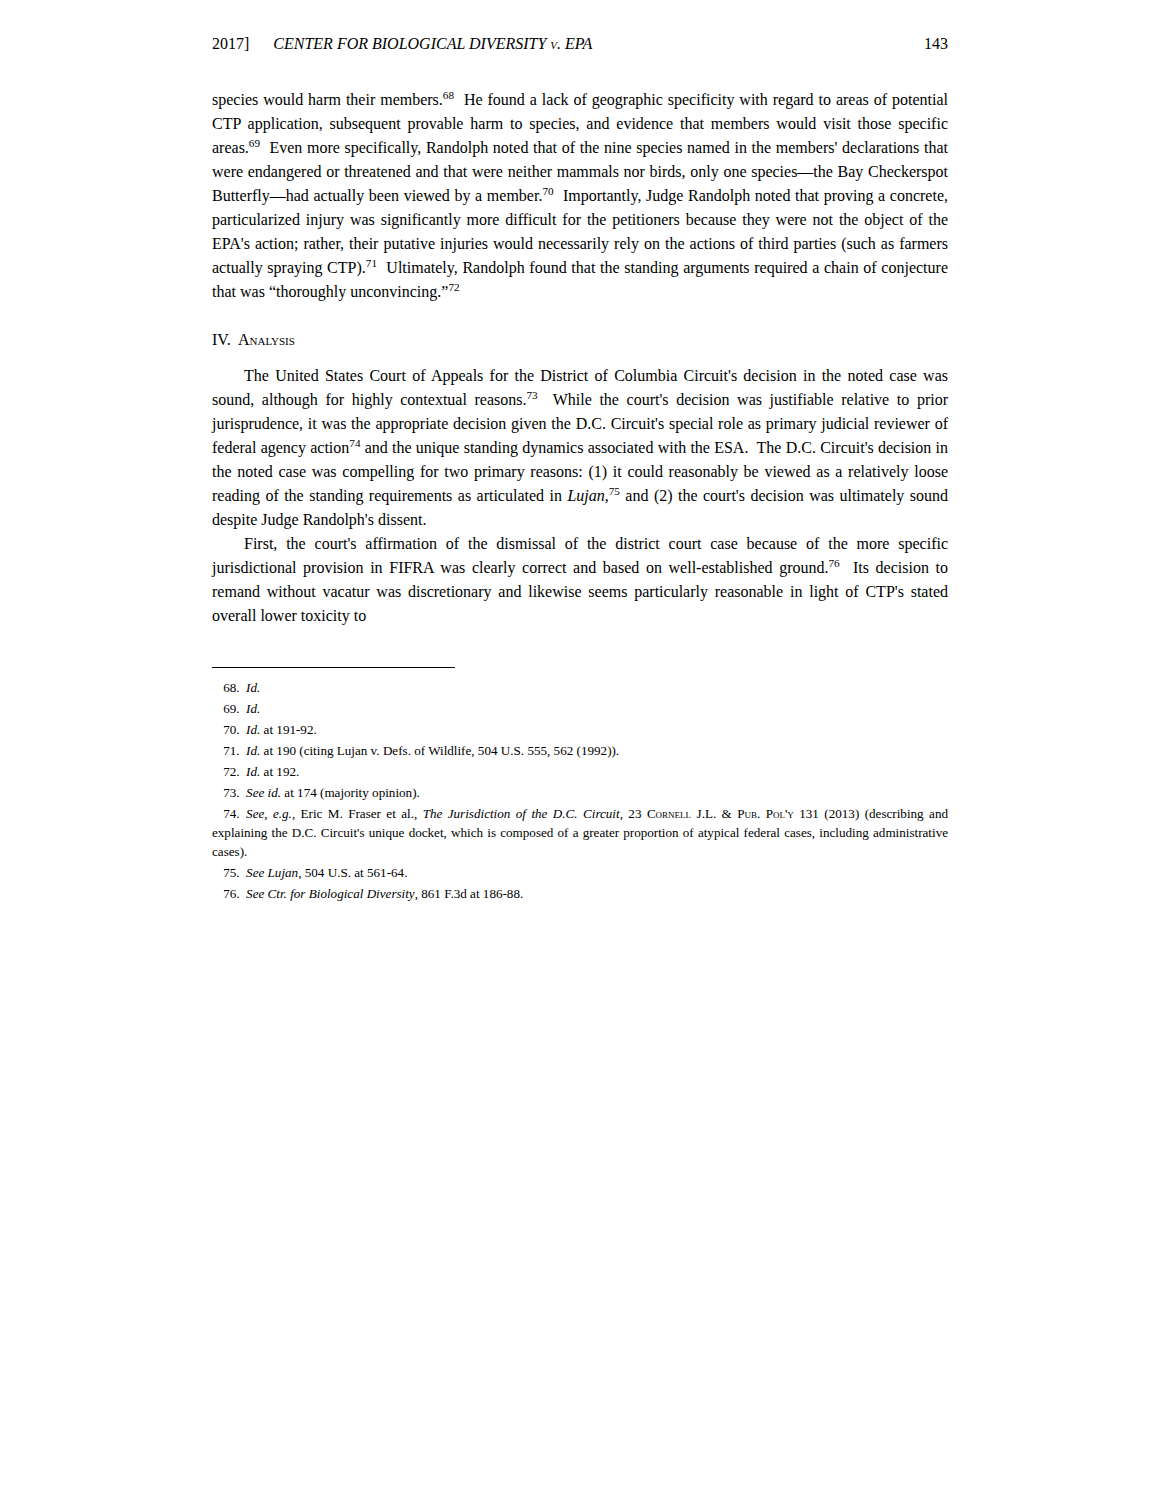2017] CENTER FOR BIOLOGICAL DIVERSITY v. EPA 143
species would harm their members.68 He found a lack of geographic specificity with regard to areas of potential CTP application, subsequent provable harm to species, and evidence that members would visit those specific areas.69 Even more specifically, Randolph noted that of the nine species named in the members' declarations that were endangered or threatened and that were neither mammals nor birds, only one species—the Bay Checkerspot Butterfly—had actually been viewed by a member.70 Importantly, Judge Randolph noted that proving a concrete, particularized injury was significantly more difficult for the petitioners because they were not the object of the EPA's action; rather, their putative injuries would necessarily rely on the actions of third parties (such as farmers actually spraying CTP).71 Ultimately, Randolph found that the standing arguments required a chain of conjecture that was “thoroughly unconvincing.”72
IV. Analysis
The United States Court of Appeals for the District of Columbia Circuit's decision in the noted case was sound, although for highly contextual reasons.73 While the court's decision was justifiable relative to prior jurisprudence, it was the appropriate decision given the D.C. Circuit's special role as primary judicial reviewer of federal agency action74 and the unique standing dynamics associated with the ESA. The D.C. Circuit's decision in the noted case was compelling for two primary reasons: (1) it could reasonably be viewed as a relatively loose reading of the standing requirements as articulated in Lujan,75 and (2) the court's decision was ultimately sound despite Judge Randolph's dissent.
First, the court's affirmation of the dismissal of the district court case because of the more specific jurisdictional provision in FIFRA was clearly correct and based on well-established ground.76 Its decision to remand without vacatur was discretionary and likewise seems particularly reasonable in light of CTP's stated overall lower toxicity to
68. Id.
69. Id.
70. Id. at 191-92.
71. Id. at 190 (citing Lujan v. Defs. of Wildlife, 504 U.S. 555, 562 (1992)).
72. Id. at 192.
73. See id. at 174 (majority opinion).
74. See, e.g., Eric M. Fraser et al., The Jurisdiction of the D.C. Circuit, 23 Cornell J.L. & Pub. Pol'y 131 (2013) (describing and explaining the D.C. Circuit's unique docket, which is composed of a greater proportion of atypical federal cases, including administrative cases).
75. See Lujan, 504 U.S. at 561-64.
76. See Ctr. for Biological Diversity, 861 F.3d at 186-88.